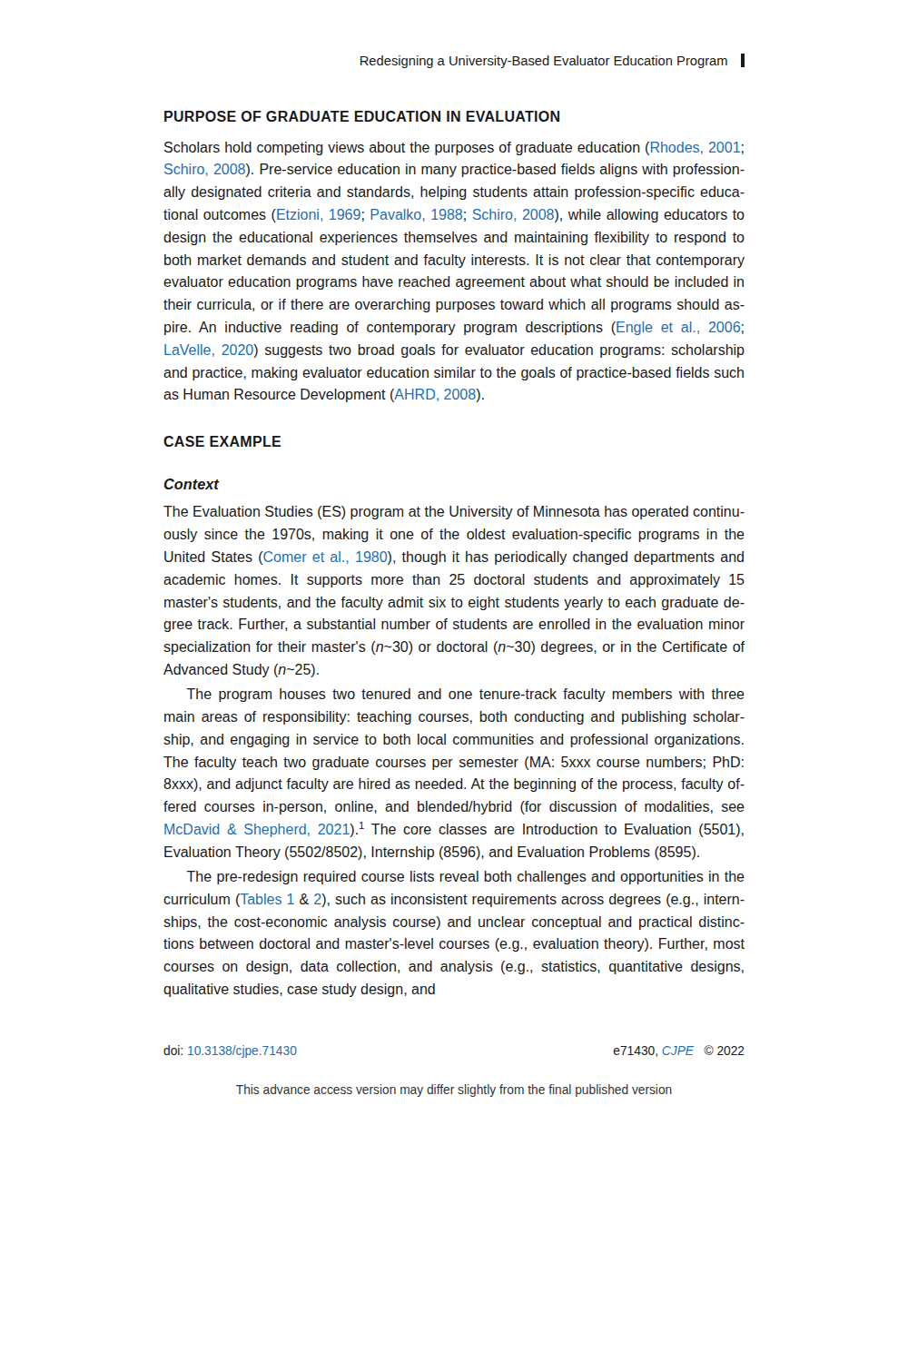Redesigning a University-Based Evaluator Education Program
Purpose of Graduate Education in Evaluation
Scholars hold competing views about the purposes of graduate education (Rhodes, 2001; Schiro, 2008). Pre-service education in many practice-based fields aligns with professionally designated criteria and standards, helping students attain profession-specific educational outcomes (Etzioni, 1969; Pavalko, 1988; Schiro, 2008), while allowing educators to design the educational experiences themselves and maintaining flexibility to respond to both market demands and student and faculty interests. It is not clear that contemporary evaluator education programs have reached agreement about what should be included in their curricula, or if there are overarching purposes toward which all programs should aspire. An inductive reading of contemporary program descriptions (Engle et al., 2006; LaVelle, 2020) suggests two broad goals for evaluator education programs: scholarship and practice, making evaluator education similar to the goals of practice-based fields such as Human Resource Development (AHRD, 2008).
Case Example
Context
The Evaluation Studies (ES) program at the University of Minnesota has operated continuously since the 1970s, making it one of the oldest evaluation-specific programs in the United States (Comer et al., 1980), though it has periodically changed departments and academic homes. It supports more than 25 doctoral students and approximately 15 master's students, and the faculty admit six to eight students yearly to each graduate degree track. Further, a substantial number of students are enrolled in the evaluation minor specialization for their master's (n~30) or doctoral (n~30) degrees, or in the Certificate of Advanced Study (n~25).
The program houses two tenured and one tenure-track faculty members with three main areas of responsibility: teaching courses, both conducting and publishing scholarship, and engaging in service to both local communities and professional organizations. The faculty teach two graduate courses per semester (MA: 5xxx course numbers; PhD: 8xxx), and adjunct faculty are hired as needed. At the beginning of the process, faculty offered courses in-person, online, and blended/hybrid (for discussion of modalities, see McDavid & Shepherd, 2021).1 The core classes are Introduction to Evaluation (5501), Evaluation Theory (5502/8502), Internship (8596), and Evaluation Problems (8595).
The pre-redesign required course lists reveal both challenges and opportunities in the curriculum (Tables 1 & 2), such as inconsistent requirements across degrees (e.g., internships, the cost-economic analysis course) and unclear conceptual and practical distinctions between doctoral and master's-level courses (e.g., evaluation theory). Further, most courses on design, data collection, and analysis (e.g., statistics, quantitative designs, qualitative studies, case study design, and
doi: 10.3138/cjpe.71430
e71430, CJPE © 2022
This advance access version may differ slightly from the final published version